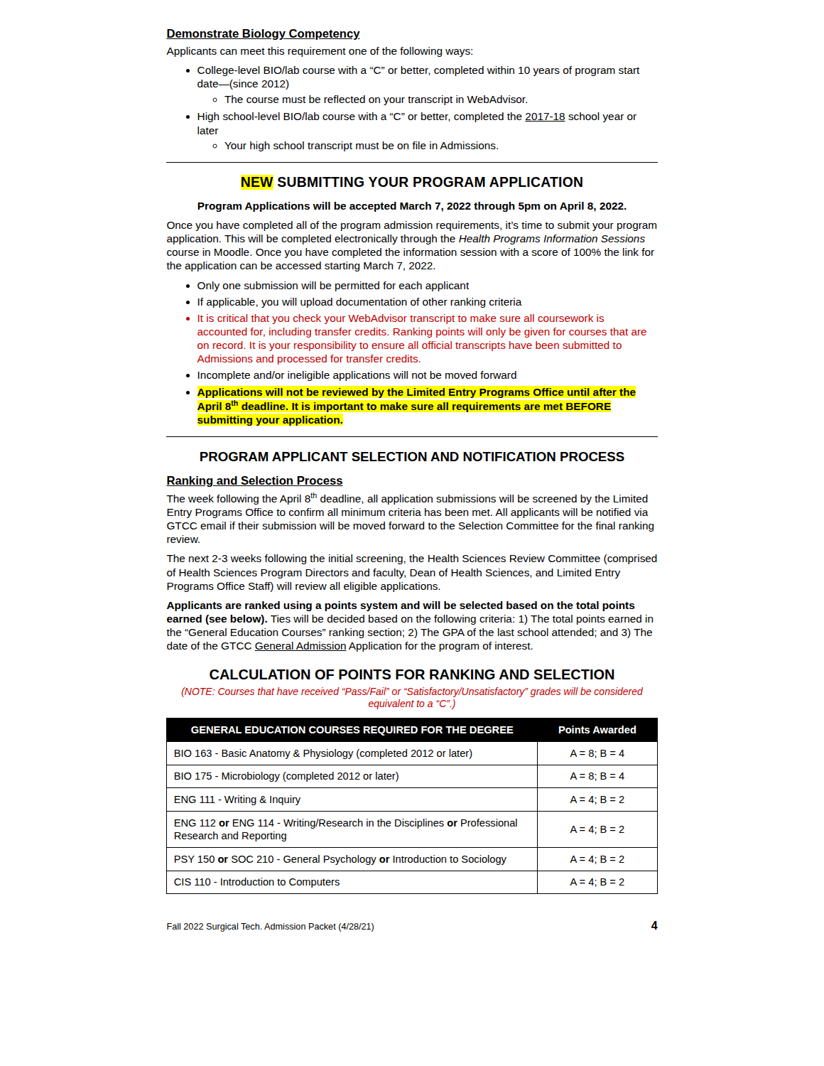Demonstrate Biology Competency
Applicants can meet this requirement one of the following ways:
College-level BIO/lab course with a “C” or better, completed within 10 years of program start date—(since 2012)
The course must be reflected on your transcript in WebAdvisor.
High school-level BIO/lab course with a “C” or better, completed the 2017-18 school year or later
Your high school transcript must be on file in Admissions.
NEW SUBMITTING YOUR PROGRAM APPLICATION
Program Applications will be accepted March 7, 2022 through 5pm on April 8, 2022.
Once you have completed all of the program admission requirements, it’s time to submit your program application. This will be completed electronically through the Health Programs Information Sessions course in Moodle. Once you have completed the information session with a score of 100% the link for the application can be accessed starting March 7, 2022.
Only one submission will be permitted for each applicant
If applicable, you will upload documentation of other ranking criteria
It is critical that you check your WebAdvisor transcript to make sure all coursework is accounted for, including transfer credits. Ranking points will only be given for courses that are on record. It is your responsibility to ensure all official transcripts have been submitted to Admissions and processed for transfer credits.
Incomplete and/or ineligible applications will not be moved forward
Applications will not be reviewed by the Limited Entry Programs Office until after the April 8th deadline. It is important to make sure all requirements are met BEFORE submitting your application.
PROGRAM APPLICANT SELECTION AND NOTIFICATION PROCESS
Ranking and Selection Process
The week following the April 8th deadline, all application submissions will be screened by the Limited Entry Programs Office to confirm all minimum criteria has been met. All applicants will be notified via GTCC email if their submission will be moved forward to the Selection Committee for the final ranking review.
The next 2-3 weeks following the initial screening, the Health Sciences Review Committee (comprised of Health Sciences Program Directors and faculty, Dean of Health Sciences, and Limited Entry Programs Office Staff) will review all eligible applications.
Applicants are ranked using a points system and will be selected based on the total points earned (see below). Ties will be decided based on the following criteria: 1) The total points earned in the “General Education Courses” ranking section; 2) The GPA of the last school attended; and 3) The date of the GTCC General Admission Application for the program of interest.
CALCULATION OF POINTS FOR RANKING AND SELECTION
(NOTE: Courses that have received “Pass/Fail” or “Satisfactory/Unsatisfactory” grades will be considered equivalent to a “C”.)
| GENERAL EDUCATION COURSES REQUIRED FOR THE DEGREE | Points Awarded |
| --- | --- |
| BIO 163 - Basic Anatomy & Physiology (completed 2012 or later) | A = 8; B = 4 |
| BIO 175 - Microbiology (completed 2012 or later) | A = 8; B = 4 |
| ENG 111 - Writing & Inquiry | A = 4; B = 2 |
| ENG 112 or ENG 114 - Writing/Research in the Disciplines or Professional Research and Reporting | A = 4; B = 2 |
| PSY 150 or SOC 210 - General Psychology or Introduction to Sociology | A = 4; B = 2 |
| CIS 110 - Introduction to Computers | A = 4; B = 2 |
Fall 2022 Surgical Tech. Admission Packet (4/28/21) 4